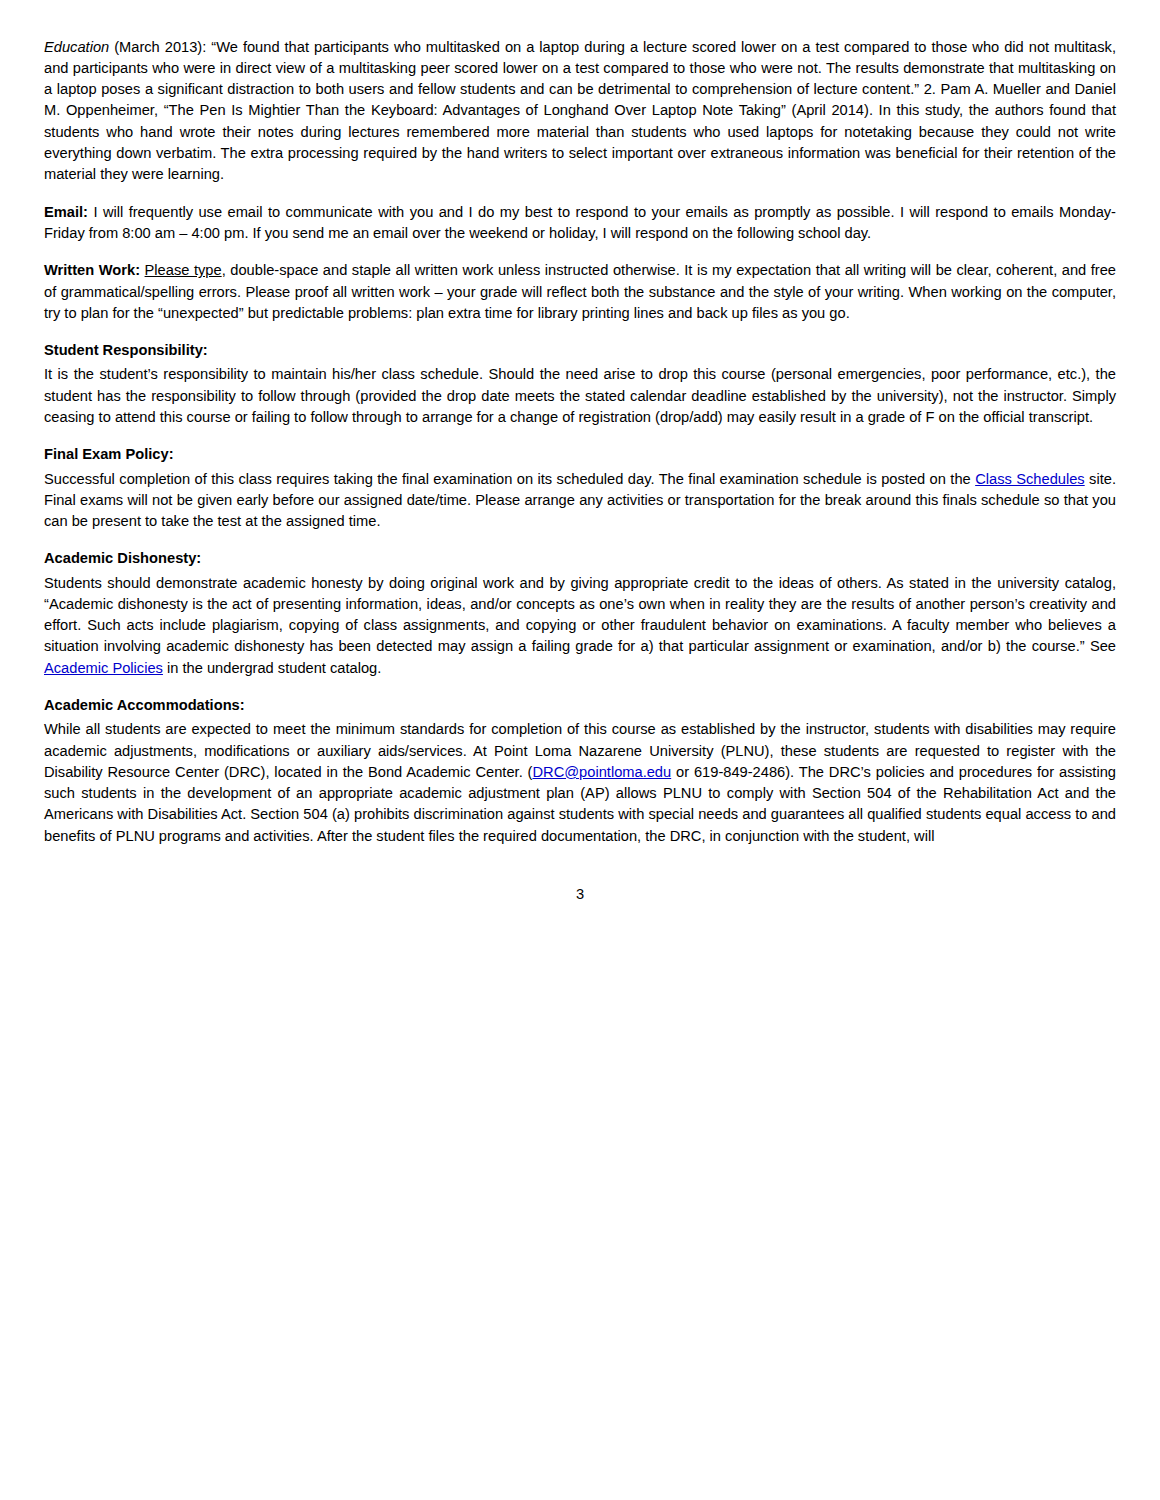Education (March 2013): “We found that participants who multitasked on a laptop during a lecture scored lower on a test compared to those who did not multitask, and participants who were in direct view of a multitasking peer scored lower on a test compared to those who were not. The results demonstrate that multitasking on a laptop poses a significant distraction to both users and fellow students and can be detrimental to comprehension of lecture content.” 2. Pam A. Mueller and Daniel M. Oppenheimer, “The Pen Is Mightier Than the Keyboard: Advantages of Longhand Over Laptop Note Taking” (April 2014). In this study, the authors found that students who hand wrote their notes during lectures remembered more material than students who used laptops for notetaking because they could not write everything down verbatim. The extra processing required by the hand writers to select important over extraneous information was beneficial for their retention of the material they were learning.
Email: I will frequently use email to communicate with you and I do my best to respond to your emails as promptly as possible. I will respond to emails Monday-Friday from 8:00 am – 4:00 pm. If you send me an email over the weekend or holiday, I will respond on the following school day.
Written Work: Please type, double-space and staple all written work unless instructed otherwise. It is my expectation that all writing will be clear, coherent, and free of grammatical/spelling errors. Please proof all written work – your grade will reflect both the substance and the style of your writing. When working on the computer, try to plan for the “unexpected” but predictable problems: plan extra time for library printing lines and back up files as you go.
Student Responsibility:
It is the student’s responsibility to maintain his/her class schedule. Should the need arise to drop this course (personal emergencies, poor performance, etc.), the student has the responsibility to follow through (provided the drop date meets the stated calendar deadline established by the university), not the instructor. Simply ceasing to attend this course or failing to follow through to arrange for a change of registration (drop/add) may easily result in a grade of F on the official transcript.
Final Exam Policy:
Successful completion of this class requires taking the final examination on its scheduled day. The final examination schedule is posted on the Class Schedules site. Final exams will not be given early before our assigned date/time. Please arrange any activities or transportation for the break around this finals schedule so that you can be present to take the test at the assigned time.
Academic Dishonesty:
Students should demonstrate academic honesty by doing original work and by giving appropriate credit to the ideas of others. As stated in the university catalog, “Academic dishonesty is the act of presenting information, ideas, and/or concepts as one’s own when in reality they are the results of another person’s creativity and effort. Such acts include plagiarism, copying of class assignments, and copying or other fraudulent behavior on examinations. A faculty member who believes a situation involving academic dishonesty has been detected may assign a failing grade for a) that particular assignment or examination, and/or b) the course.” See Academic Policies in the undergrad student catalog.
Academic Accommodations:
While all students are expected to meet the minimum standards for completion of this course as established by the instructor, students with disabilities may require academic adjustments, modifications or auxiliary aids/services. At Point Loma Nazarene University (PLNU), these students are requested to register with the Disability Resource Center (DRC), located in the Bond Academic Center. (DRC@pointloma.edu or 619-849-2486). The DRC’s policies and procedures for assisting such students in the development of an appropriate academic adjustment plan (AP) allows PLNU to comply with Section 504 of the Rehabilitation Act and the Americans with Disabilities Act. Section 504 (a) prohibits discrimination against students with special needs and guarantees all qualified students equal access to and benefits of PLNU programs and activities. After the student files the required documentation, the DRC, in conjunction with the student, will
3